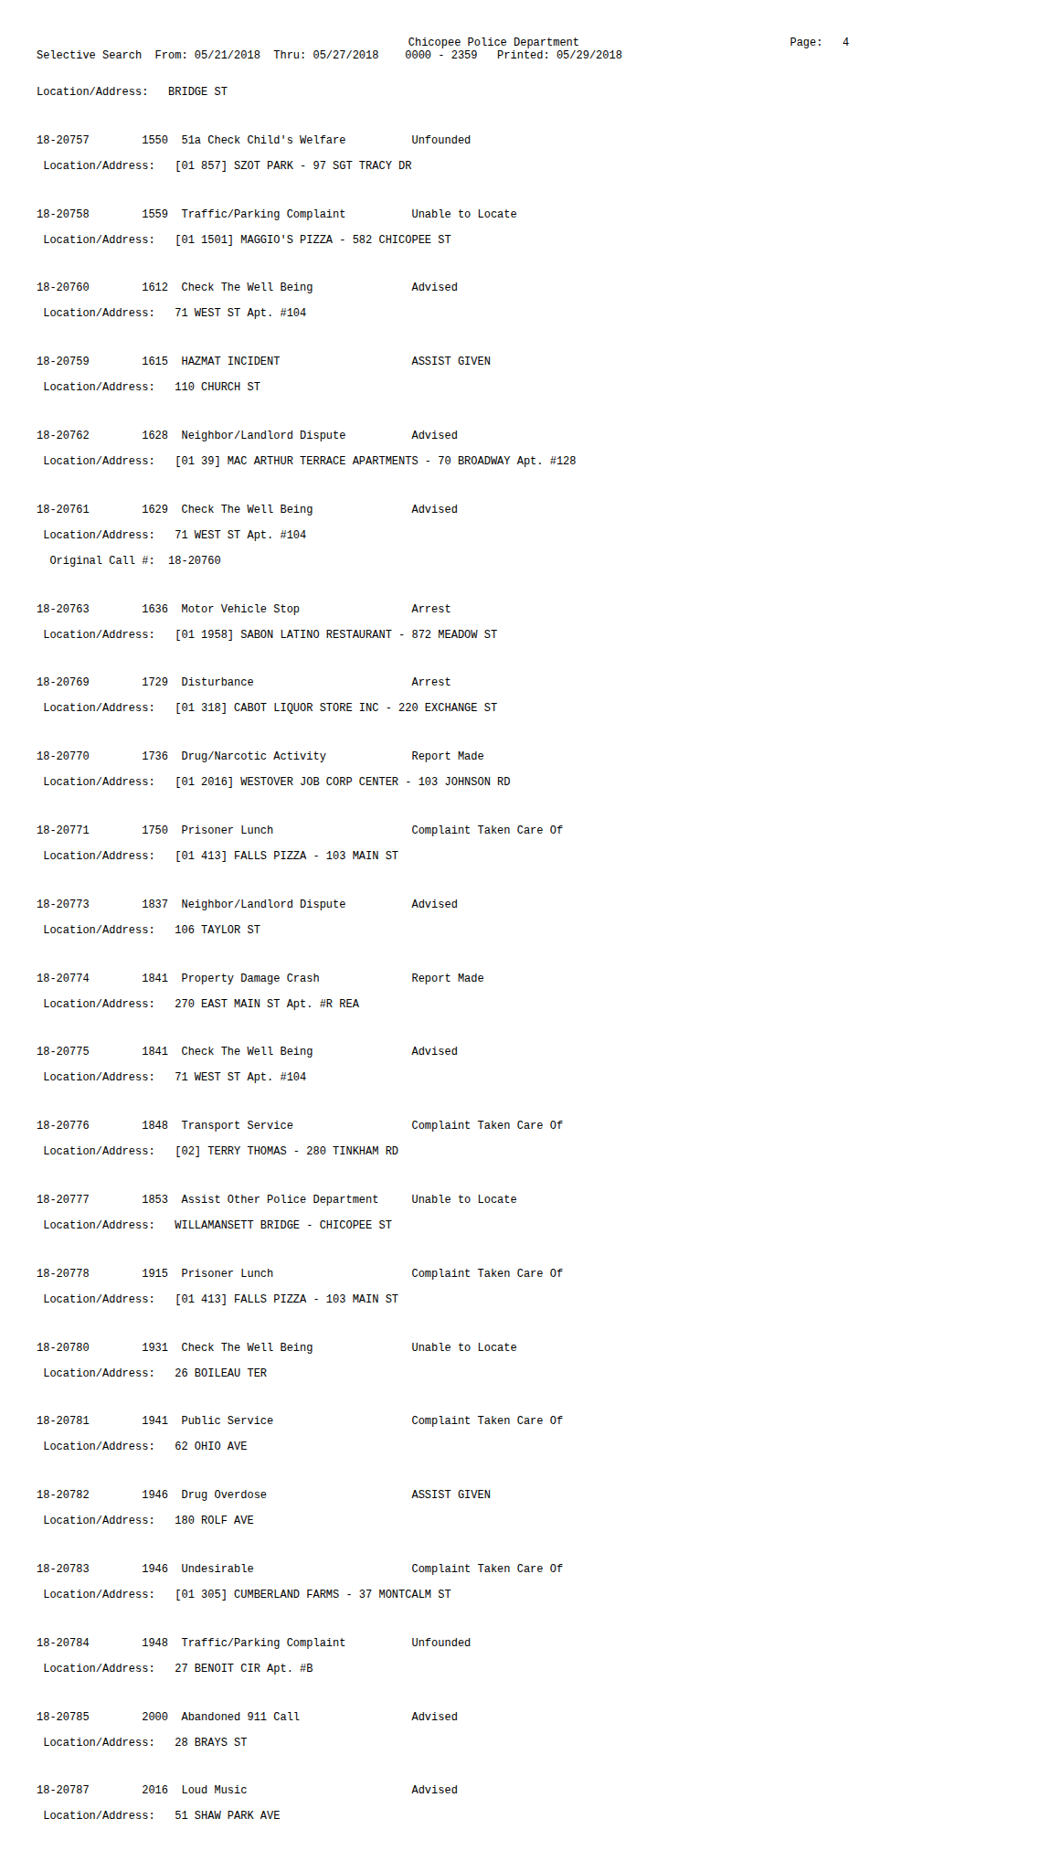Chicopee Police Department Page: 4
Selective Search From: 05/21/2018 Thru: 05/27/2018 0000 - 2359 Printed: 05/29/2018
Location/Address: BRIDGE ST
18-20757 1550 51a Check Child's Welfare Unfounded
Location/Address: [01 857] SZOT PARK - 97 SGT TRACY DR
18-20758 1559 Traffic/Parking Complaint Unable to Locate
Location/Address: [01 1501] MAGGIO'S PIZZA - 582 CHICOPEE ST
18-20760 1612 Check The Well Being Advised
Location/Address: 71 WEST ST Apt. #104
18-20759 1615 HAZMAT INCIDENT ASSIST GIVEN
Location/Address: 110 CHURCH ST
18-20762 1628 Neighbor/Landlord Dispute Advised
Location/Address: [01 39] MAC ARTHUR TERRACE APARTMENTS - 70 BROADWAY Apt. #128
18-20761 1629 Check The Well Being Advised
Location/Address: 71 WEST ST Apt. #104
Original Call #: 18-20760
18-20763 1636 Motor Vehicle Stop Arrest
Location/Address: [01 1958] SABON LATINO RESTAURANT - 872 MEADOW ST
18-20769 1729 Disturbance Arrest
Location/Address: [01 318] CABOT LIQUOR STORE INC - 220 EXCHANGE ST
18-20770 1736 Drug/Narcotic Activity Report Made
Location/Address: [01 2016] WESTOVER JOB CORP CENTER - 103 JOHNSON RD
18-20771 1750 Prisoner Lunch Complaint Taken Care Of
Location/Address: [01 413] FALLS PIZZA - 103 MAIN ST
18-20773 1837 Neighbor/Landlord Dispute Advised
Location/Address: 106 TAYLOR ST
18-20774 1841 Property Damage Crash Report Made
Location/Address: 270 EAST MAIN ST Apt. #R REA
18-20775 1841 Check The Well Being Advised
Location/Address: 71 WEST ST Apt. #104
18-20776 1848 Transport Service Complaint Taken Care Of
Location/Address: [02] TERRY THOMAS - 280 TINKHAM RD
18-20777 1853 Assist Other Police Department Unable to Locate
Location/Address: WILLAMANSETT BRIDGE - CHICOPEE ST
18-20778 1915 Prisoner Lunch Complaint Taken Care Of
Location/Address: [01 413] FALLS PIZZA - 103 MAIN ST
18-20780 1931 Check The Well Being Unable to Locate
Location/Address: 26 BOILEAU TER
18-20781 1941 Public Service Complaint Taken Care Of
Location/Address: 62 OHIO AVE
18-20782 1946 Drug Overdose ASSIST GIVEN
Location/Address: 180 ROLF AVE
18-20783 1946 Undesirable Complaint Taken Care Of
Location/Address: [01 305] CUMBERLAND FARMS - 37 MONTCALM ST
18-20784 1948 Traffic/Parking Complaint Unfounded
Location/Address: 27 BENOIT CIR Apt. #B
18-20785 2000 Abandoned 911 Call Advised
Location/Address: 28 BRAYS ST
18-20787 2016 Loud Music Advised
Location/Address: 51 SHAW PARK AVE